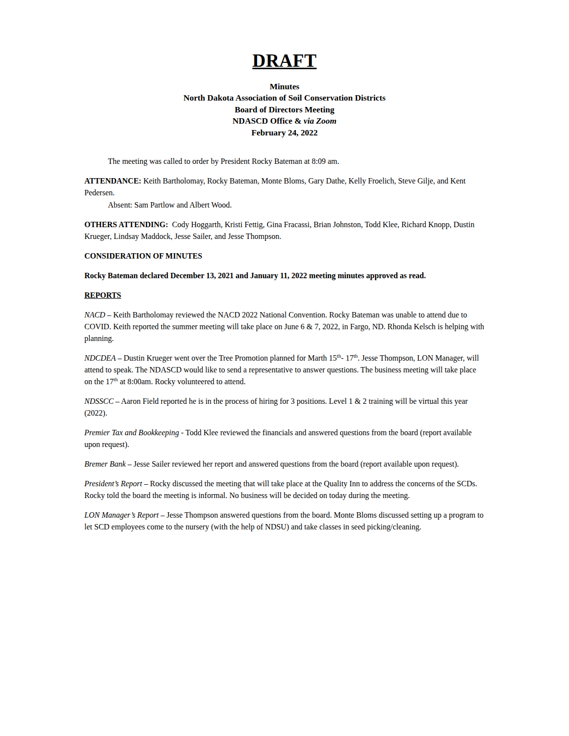DRAFT
Minutes
North Dakota Association of Soil Conservation Districts
Board of Directors Meeting
NDASCD Office & via Zoom
February 24, 2022
The meeting was called to order by President Rocky Bateman at 8:09 am.
ATTENDANCE: Keith Bartholomay, Rocky Bateman, Monte Bloms, Gary Dathe, Kelly Froelich, Steve Gilje, and Kent Pedersen.
Absent: Sam Partlow and Albert Wood.
OTHERS ATTENDING: Cody Hoggarth, Kristi Fettig, Gina Fracassi, Brian Johnston, Todd Klee, Richard Knopp, Dustin Krueger, Lindsay Maddock, Jesse Sailer, and Jesse Thompson.
CONSIDERATION OF MINUTES
Rocky Bateman declared December 13, 2021 and January 11, 2022 meeting minutes approved as read.
REPORTS
NACD – Keith Bartholomay reviewed the NACD 2022 National Convention. Rocky Bateman was unable to attend due to COVID. Keith reported the summer meeting will take place on June 6 & 7, 2022, in Fargo, ND. Rhonda Kelsch is helping with planning.
NDCDEA – Dustin Krueger went over the Tree Promotion planned for Marth 15th- 17th. Jesse Thompson, LON Manager, will attend to speak. The NDASCD would like to send a representative to answer questions. The business meeting will take place on the 17th at 8:00am. Rocky volunteered to attend.
NDSSCC – Aaron Field reported he is in the process of hiring for 3 positions. Level 1 & 2 training will be virtual this year (2022).
Premier Tax and Bookkeeping - Todd Klee reviewed the financials and answered questions from the board (report available upon request).
Bremer Bank – Jesse Sailer reviewed her report and answered questions from the board (report available upon request).
President’s Report – Rocky discussed the meeting that will take place at the Quality Inn to address the concerns of the SCDs. Rocky told the board the meeting is informal. No business will be decided on today during the meeting.
LON Manager’s Report – Jesse Thompson answered questions from the board. Monte Bloms discussed setting up a program to let SCD employees come to the nursery (with the help of NDSU) and take classes in seed picking/cleaning.